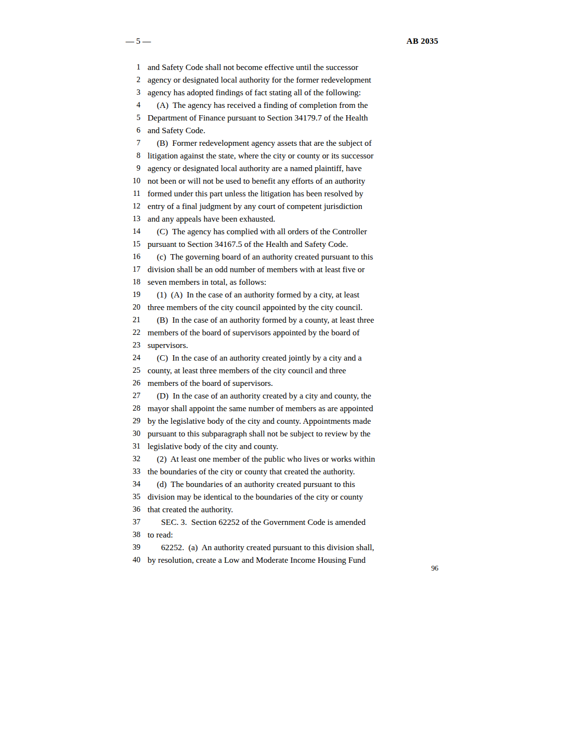— 5 — AB 2035
and Safety Code shall not become effective until the successor
agency or designated local authority for the former redevelopment
agency has adopted findings of fact stating all of the following:
(A) The agency has received a finding of completion from the
Department of Finance pursuant to Section 34179.7 of the Health
and Safety Code.
(B) Former redevelopment agency assets that are the subject of
litigation against the state, where the city or county or its successor
agency or designated local authority are a named plaintiff, have
not been or will not be used to benefit any efforts of an authority
formed under this part unless the litigation has been resolved by
entry of a final judgment by any court of competent jurisdiction
and any appeals have been exhausted.
(C) The agency has complied with all orders of the Controller
pursuant to Section 34167.5 of the Health and Safety Code.
(c) The governing board of an authority created pursuant to this
division shall be an odd number of members with at least five or
seven members in total, as follows:
(1) (A) In the case of an authority formed by a city, at least
three members of the city council appointed by the city council.
(B) In the case of an authority formed by a county, at least three
members of the board of supervisors appointed by the board of
supervisors.
(C) In the case of an authority created jointly by a city and a
county, at least three members of the city council and three
members of the board of supervisors.
(D) In the case of an authority created by a city and county, the
mayor shall appoint the same number of members as are appointed
by the legislative body of the city and county. Appointments made
pursuant to this subparagraph shall not be subject to review by the
legislative body of the city and county.
(2) At least one member of the public who lives or works within
the boundaries of the city or county that created the authority.
(d) The boundaries of an authority created pursuant to this
division may be identical to the boundaries of the city or county
that created the authority.
SEC. 3. Section 62252 of the Government Code is amended
to read:
62252. (a) An authority created pursuant to this division shall,
by resolution, create a Low and Moderate Income Housing Fund
96